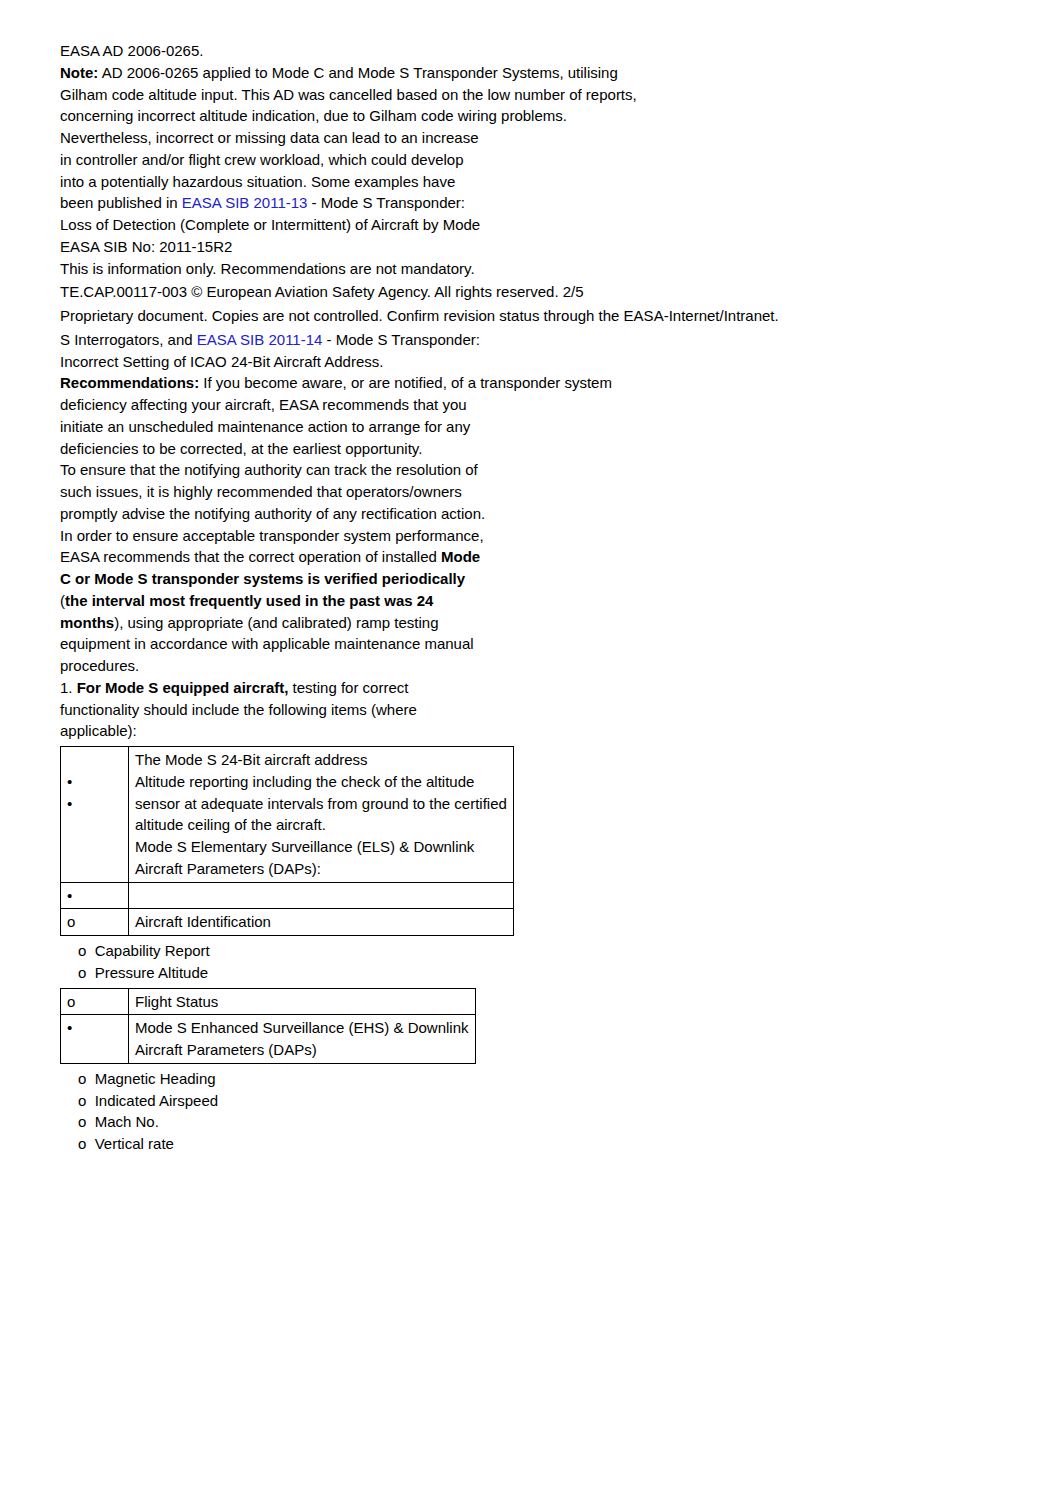EASA AD 2006-0265.
Note: AD 2006-0265 applied to Mode C and Mode S Transponder Systems, utilising
Gilham code altitude input. This AD was cancelled based on the low number of reports,
concerning incorrect altitude indication, due to Gilham code wiring problems.
Nevertheless, incorrect or missing data can lead to an increase
in controller and/or flight crew workload, which could develop
into a potentially hazardous situation. Some examples have
been published in EASA SIB 2011-13 - Mode S Transponder:
Loss of Detection (Complete or Intermittent) of Aircraft by Mode
EASA SIB No: 2011-15R2
This is information only. Recommendations are not mandatory.
TE.CAP.00117-003 © European Aviation Safety Agency. All rights reserved. 2/5
Proprietary document. Copies are not controlled. Confirm revision status through the EASA-Internet/Intranet.
S Interrogators, and EASA SIB 2011-14 - Mode S Transponder:
Incorrect Setting of ICAO 24-Bit Aircraft Address.
Recommendations: If you become aware, or are notified, of a transponder system
deficiency affecting your aircraft, EASA recommends that you
initiate an unscheduled maintenance action to arrange for any
deficiencies to be corrected, at the earliest opportunity.
To ensure that the notifying authority can track the resolution of
such issues, it is highly recommended that operators/owners
promptly advise the notifying authority of any rectification action.
In order to ensure acceptable transponder system performance,
EASA recommends that the correct operation of installed Mode
C or Mode S transponder systems is verified periodically
(the interval most frequently used in the past was 24
months), using appropriate (and calibrated) ramp testing
equipment in accordance with applicable maintenance manual
procedures.
1. For Mode S equipped aircraft, testing for correct
functionality should include the following items (where
applicable):
| • • | The Mode S 24-Bit aircraft address Altitude reporting including the check of the altitude sensor at adequate intervals from ground to the certified altitude ceiling of the aircraft. Mode S Elementary Surveillance (ELS) & Downlink Aircraft Parameters (DAPs): |
| • | |
| o | Aircraft Identification |
Capability Report
Pressure Altitude
| o | Flight Status |
| • | Mode S Enhanced Surveillance (EHS) & Downlink Aircraft Parameters (DAPs) |
Magnetic Heading
Indicated Airspeed
Mach No.
Vertical rate